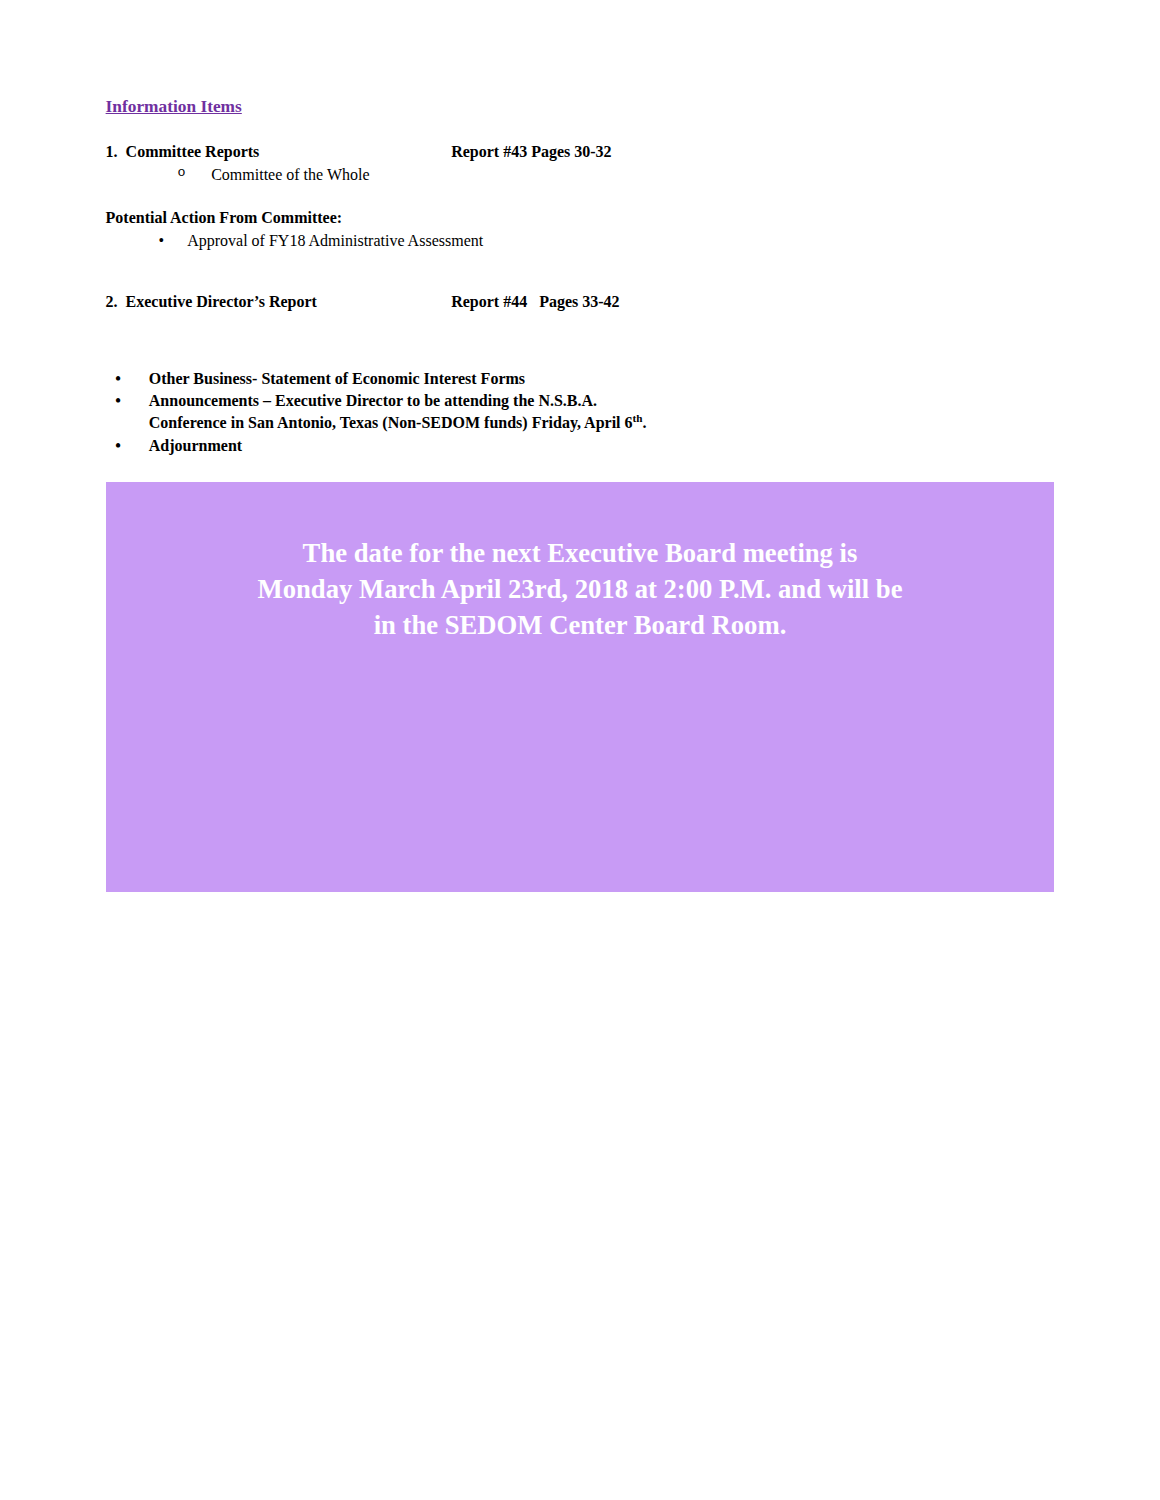Information Items
1. Committee Reports Report #43 Pages 30-32
Committee of the Whole
Potential Action From Committee:
Approval of FY18 Administrative Assessment
2. Executive Director’s Report Report #44 Pages 33-42
Other Business- Statement of Economic Interest Forms
Announcements – Executive Director to be attending the N.S.B.A.
Conference in San Antonio, Texas (Non-SEDOM funds) Friday, April 6th.
Adjournment
The date for the next Executive Board meeting is
Monday March April 23rd, 2018 at 2:00 P.M. and will be
in the SEDOM Center Board Room.